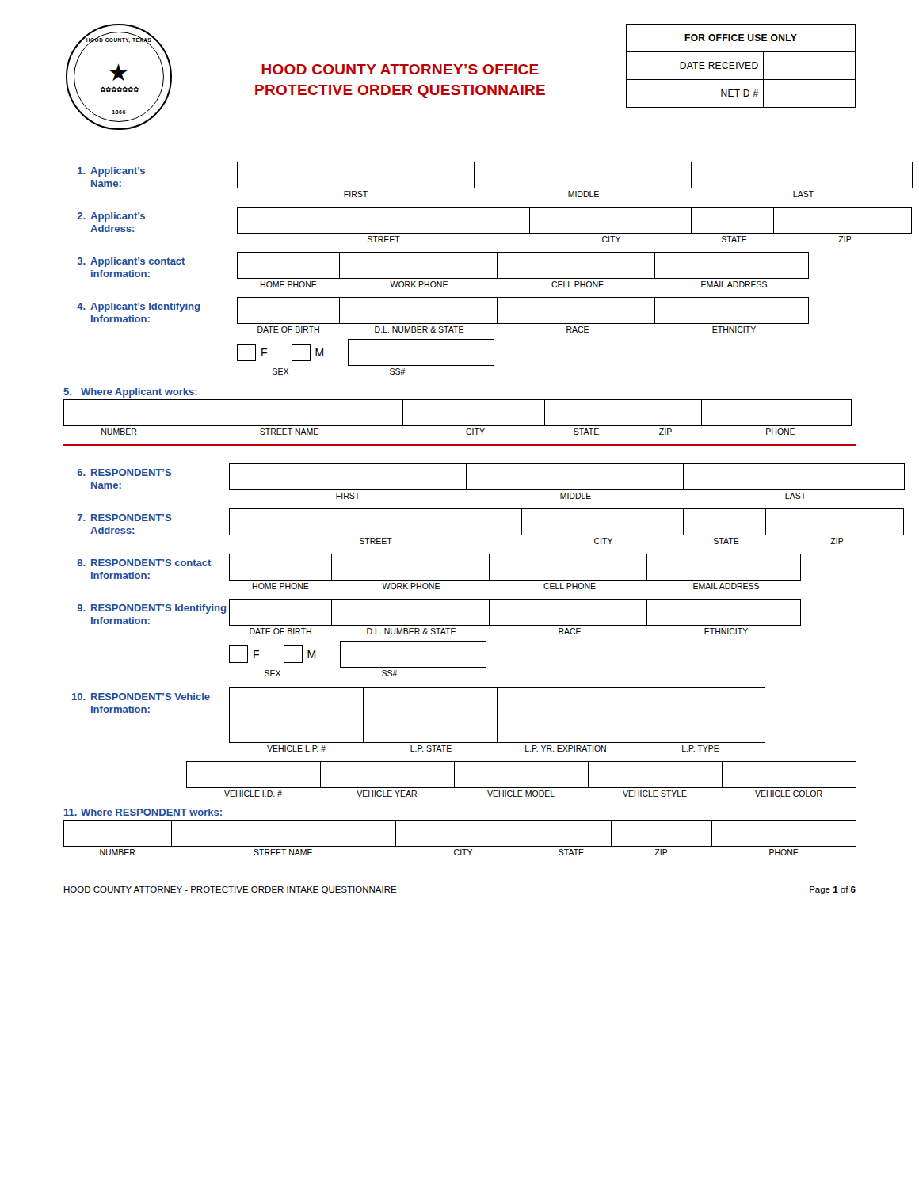HOOD COUNTY, TEXAS
★
✿✿✿✿✿✿✿
1866
HOOD COUNTY ATTORNEY’S OFFICE
PROTECTIVE ORDER QUESTIONNAIRE
| FOR OFFICE USE ONLY |
| --- |
| DATE RECEIVED | |
| NET D # | |
1.
Applicant’s
Name:
FIRST
MIDDLE
LAST
2.
Applicant’s
Address:
STREET
CITY
STATE
ZIP
3.
Applicant’s contact
information:
HOME PHONE
WORK PHONE
CELL PHONE
EMAIL ADDRESS
4.
Applicant’s Identifying
Information:
DATE OF BIRTH
D.L. NUMBER & STATE
RACE
ETHNICITY
F M
SEX
SS#
5. Where Applicant works:
NUMBER
STREET NAME
CITY
STATE
ZIP
PHONE
6.
RESPONDENT’S
Name:
FIRST
MIDDLE
LAST
7.
RESPONDENT’S
Address:
STREET
CITY
STATE
ZIP
8.
RESPONDENT’S contact
information:
HOME PHONE
WORK PHONE
CELL PHONE
EMAIL ADDRESS
9.
RESPONDENT’S Identifying
Information:
DATE OF BIRTH
D.L. NUMBER & STATE
RACE
ETHNICITY
F M
SEX
SS#
10.
RESPONDENT’S Vehicle
Information:
VEHICLE L.P. #
L.P. STATE
L.P. YR. EXPIRATION
L.P. TYPE
VEHICLE I.D. #
VEHICLE YEAR
VEHICLE MODEL
VEHICLE STYLE
VEHICLE COLOR
11. Where RESPONDENT works:
NUMBER
STREET NAME
CITY
STATE
ZIP
PHONE
HOOD COUNTY ATTORNEY - PROTECTIVE ORDER INTAKE QUESTIONNAIRE
Page 1 of 6